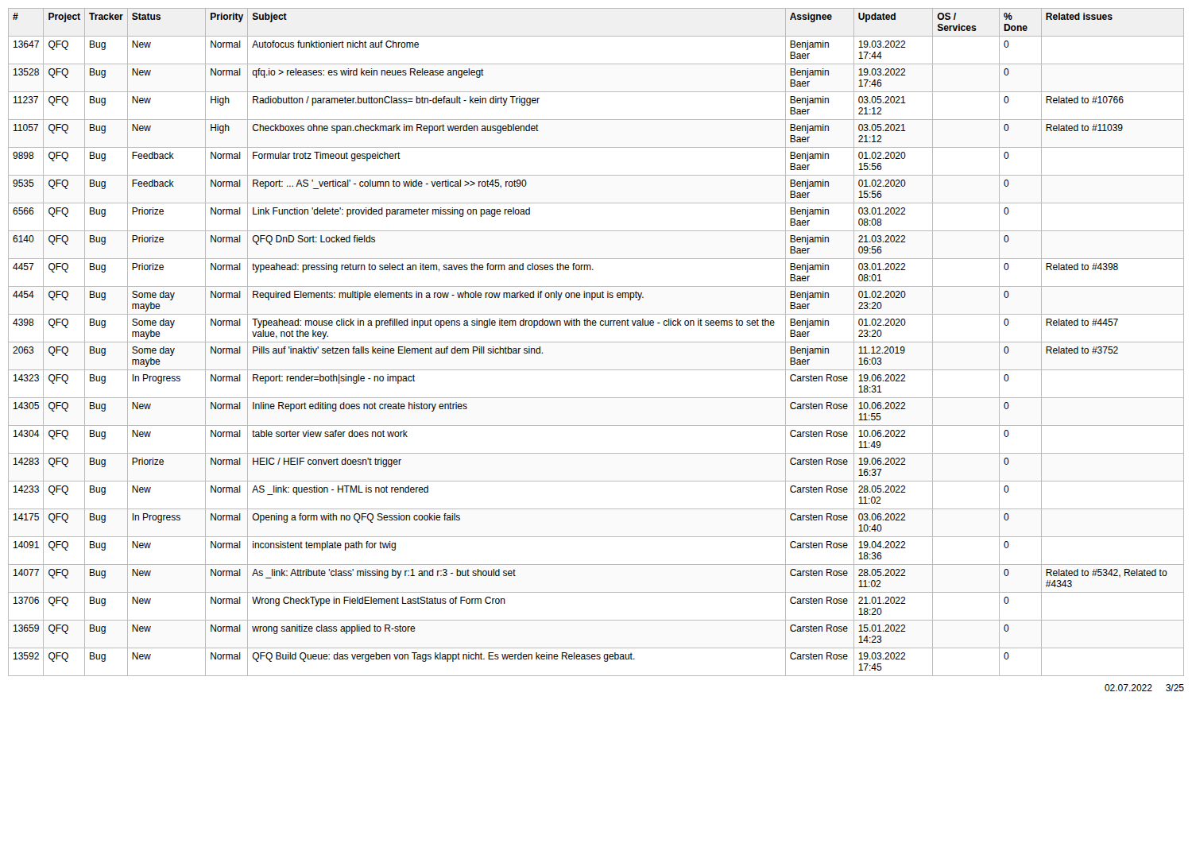| # | Project | Tracker | Status | Priority | Subject | Assignee | Updated | OS / Services | % Done | Related issues |
| --- | --- | --- | --- | --- | --- | --- | --- | --- | --- | --- |
| 13647 | QFQ | Bug | New | Normal | Autofocus funktioniert nicht auf Chrome | Benjamin Baer | 19.03.2022 17:44 | | 0 | |
| 13528 | QFQ | Bug | New | Normal | qfq.io > releases: es wird kein neues Release angelegt | Benjamin Baer | 19.03.2022 17:46 | | 0 | |
| 11237 | QFQ | Bug | New | High | Radiobutton / parameter.buttonClass= btn-default - kein dirty Trigger | Benjamin Baer | 03.05.2021 21:12 | | 0 | Related to #10766 |
| 11057 | QFQ | Bug | New | High | Checkboxes ohne span.checkmark im Report werden ausgeblendet | Benjamin Baer | 03.05.2021 21:12 | | 0 | Related to #11039 |
| 9898 | QFQ | Bug | Feedback | Normal | Formular trotz Timeout gespeichert | Benjamin Baer | 01.02.2020 15:56 | | 0 | |
| 9535 | QFQ | Bug | Feedback | Normal | Report: ... AS '_vertical' - column to wide - vertical >> rot45, rot90 | Benjamin Baer | 01.02.2020 15:56 | | 0 | |
| 6566 | QFQ | Bug | Priorize | Normal | Link Function 'delete': provided parameter missing on page reload | Benjamin Baer | 03.01.2022 08:08 | | 0 | |
| 6140 | QFQ | Bug | Priorize | Normal | QFQ DnD Sort: Locked fields | Benjamin Baer | 21.03.2022 09:56 | | 0 | |
| 4457 | QFQ | Bug | Priorize | Normal | typeahead: pressing return to select an item, saves the form and closes the form. | Benjamin Baer | 03.01.2022 08:01 | | 0 | Related to #4398 |
| 4454 | QFQ | Bug | Some day maybe | Normal | Required Elements: multiple elements in a row - whole row marked if only one input is empty. | Benjamin Baer | 01.02.2020 23:20 | | 0 | |
| 4398 | QFQ | Bug | Some day maybe | Normal | Typeahead: mouse click in a prefilled input opens a single item dropdown with the current value - click on it seems to set the value, not the key. | Benjamin Baer | 01.02.2020 23:20 | | 0 | Related to #4457 |
| 2063 | QFQ | Bug | Some day maybe | Normal | Pills auf 'inaktiv' setzen falls keine Element auf dem Pill sichtbar sind. | Benjamin Baer | 11.12.2019 16:03 | | 0 | Related to #3752 |
| 14323 | QFQ | Bug | In Progress | Normal | Report: render=both/single - no impact | Carsten Rose | 19.06.2022 18:31 | | 0 | |
| 14305 | QFQ | Bug | New | Normal | Inline Report editing does not create history entries | Carsten Rose | 10.06.2022 11:55 | | 0 | |
| 14304 | QFQ | Bug | New | Normal | table sorter view safer does not work | Carsten Rose | 10.06.2022 11:49 | | 0 | |
| 14283 | QFQ | Bug | Priorize | Normal | HEIC / HEIF convert doesn't trigger | Carsten Rose | 19.06.2022 16:37 | | 0 | |
| 14233 | QFQ | Bug | New | Normal | AS _link: question - HTML is not rendered | Carsten Rose | 28.05.2022 11:02 | | 0 | |
| 14175 | QFQ | Bug | In Progress | Normal | Opening a form with no QFQ Session cookie fails | Carsten Rose | 03.06.2022 10:40 | | 0 | |
| 14091 | QFQ | Bug | New | Normal | inconsistent template path for twig | Carsten Rose | 19.04.2022 18:36 | | 0 | |
| 14077 | QFQ | Bug | New | Normal | As _link: Attribute 'class' missing by r:1 and r:3 - but should set | Carsten Rose | 28.05.2022 11:02 | | 0 | Related to #5342, Related to #4343 |
| 13706 | QFQ | Bug | New | Normal | Wrong CheckType in FieldElement LastStatus of Form Cron | Carsten Rose | 21.01.2022 18:20 | | 0 | |
| 13659 | QFQ | Bug | New | Normal | wrong sanitize class applied to R-store | Carsten Rose | 15.01.2022 14:23 | | 0 | |
| 13592 | QFQ | Bug | New | Normal | QFQ Build Queue: das vergeben von Tags klappt nicht. Es werden keine Releases gebaut. | Carsten Rose | 19.03.2022 17:45 | | 0 | |
02.07.2022 3/25